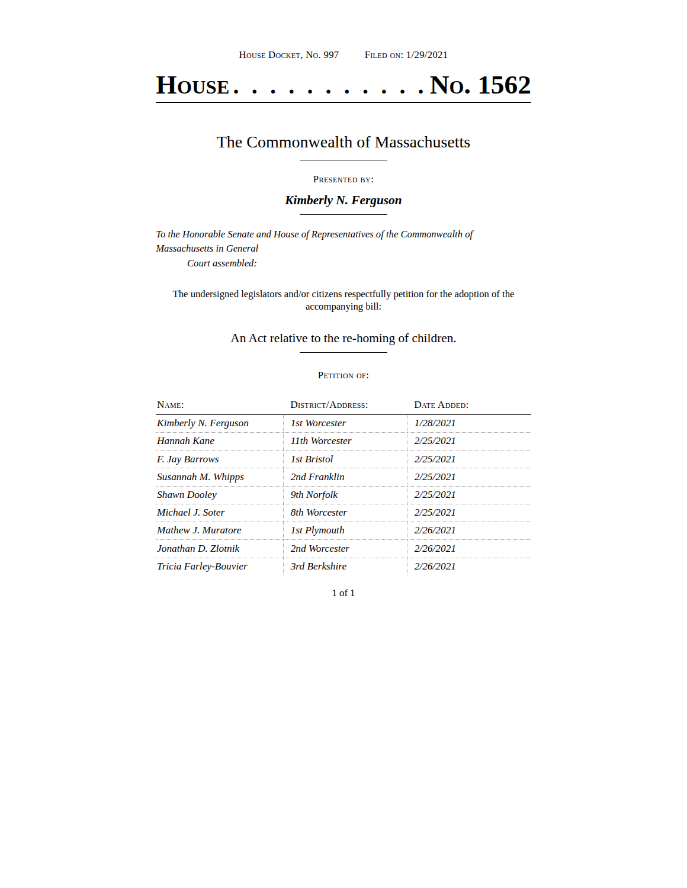House Docket, No. 997 Filed on: 1/29/2021
House . . . . . . . . . . . . . . . . No. 1562
The Commonwealth of Massachusetts
Presented by:
Kimberly N. Ferguson
To the Honorable Senate and House of Representatives of the Commonwealth of Massachusetts in General Court assembled:
The undersigned legislators and/or citizens respectfully petition for the adoption of the accompanying bill:
An Act relative to the re-homing of children.
Petition of:
| Name: | District/Address: | Date Added: |
| --- | --- | --- |
| Kimberly N. Ferguson | 1st Worcester | 1/28/2021 |
| Hannah Kane | 11th Worcester | 2/25/2021 |
| F. Jay Barrows | 1st Bristol | 2/25/2021 |
| Susannah M. Whipps | 2nd Franklin | 2/25/2021 |
| Shawn Dooley | 9th Norfolk | 2/25/2021 |
| Michael J. Soter | 8th Worcester | 2/25/2021 |
| Mathew J. Muratore | 1st Plymouth | 2/26/2021 |
| Jonathan D. Zlotnik | 2nd Worcester | 2/26/2021 |
| Tricia Farley-Bouvier | 3rd Berkshire | 2/26/2021 |
1 of 1